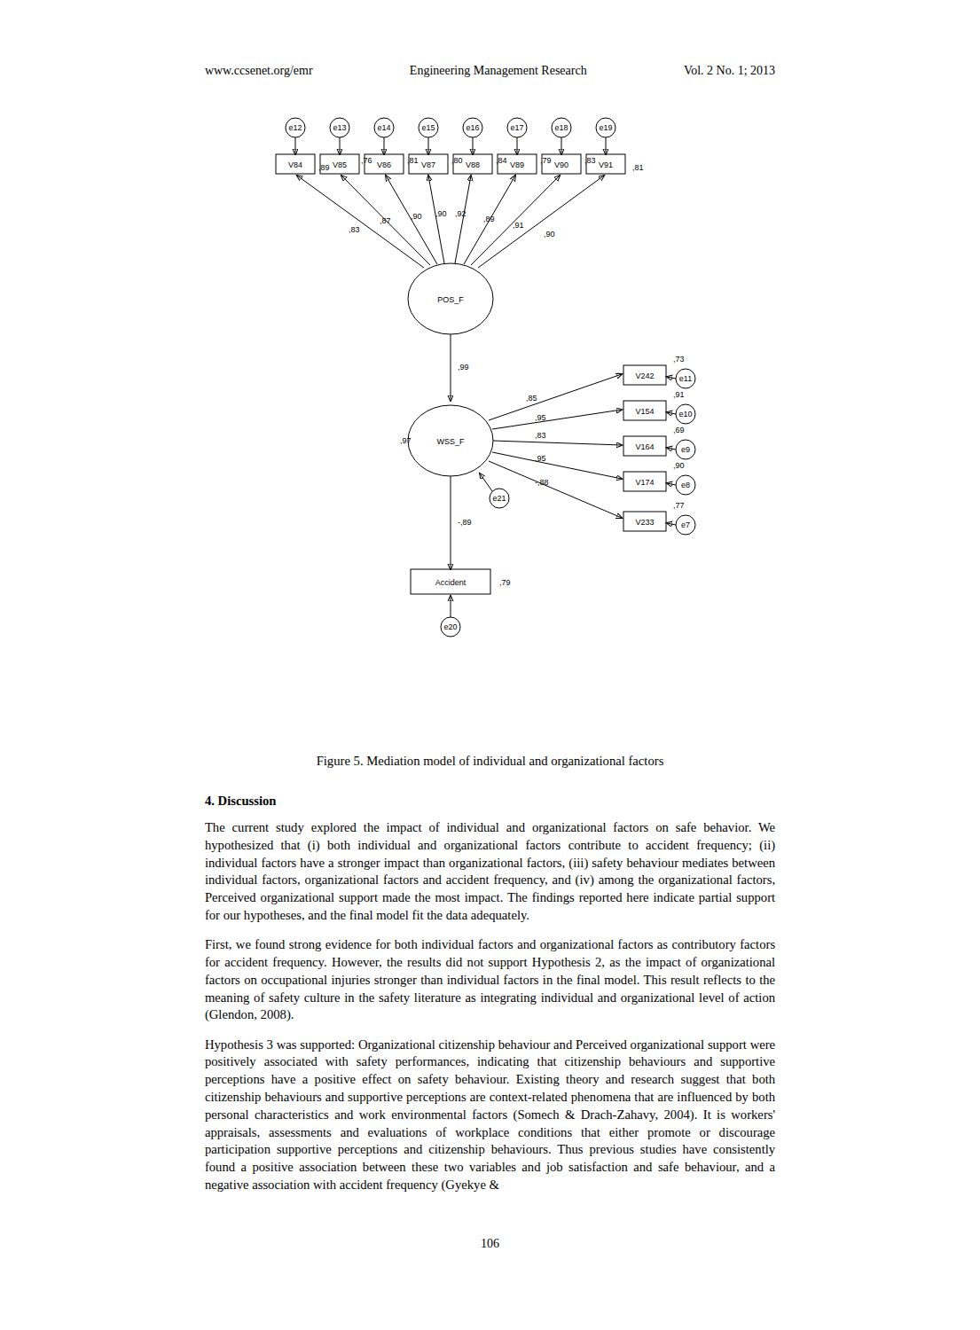www.ccsenet.org/emr
Engineering Management Research
Vol. 2 No. 1; 2013
e12 e13 e14 e15 e16 e17 e18 e19 V84 V85 V86 V87 V88 V89 V90 V91 ,89 ,76 ,81 ,80 ,84 ,79 ,83 ,81 POS_F ,83 ,87 ,90 ,90 ,92 ,89 ,91 ,90 ,99 WSS_F ,97 V242 ,73 e11 V154 ,91 e10 V164 ,69 e9 V174 ,90 e8 V233 ,77 e7 ,85 ,95 ,83 ,95 -,88 e21 -,89 Accident ,79 e20
Figure 5. Mediation model of individual and organizational factors
4. Discussion
The current study explored the impact of individual and organizational factors on safe behavior. We hypothesized that (i) both individual and organizational factors contribute to accident frequency; (ii) individual factors have a stronger impact than organizational factors, (iii) safety behaviour mediates between individual factors, organizational factors and accident frequency, and (iv) among the organizational factors, Perceived organizational support made the most impact. The findings reported here indicate partial support for our hypotheses, and the final model fit the data adequately.
First, we found strong evidence for both individual factors and organizational factors as contributory factors for accident frequency. However, the results did not support Hypothesis 2, as the impact of organizational factors on occupational injuries stronger than individual factors in the final model. This result reflects to the meaning of safety culture in the safety literature as integrating individual and organizational level of action (Glendon, 2008).
Hypothesis 3 was supported: Organizational citizenship behaviour and Perceived organizational support were positively associated with safety performances, indicating that citizenship behaviours and supportive perceptions have a positive effect on safety behaviour. Existing theory and research suggest that both citizenship behaviours and supportive perceptions are context-related phenomena that are influenced by both personal characteristics and work environmental factors (Somech & Drach-Zahavy, 2004). It is workers' appraisals, assessments and evaluations of workplace conditions that either promote or discourage participation supportive perceptions and citizenship behaviours. Thus previous studies have consistently found a positive association between these two variables and job satisfaction and safe behaviour, and a negative association with accident frequency (Gyekye &
106